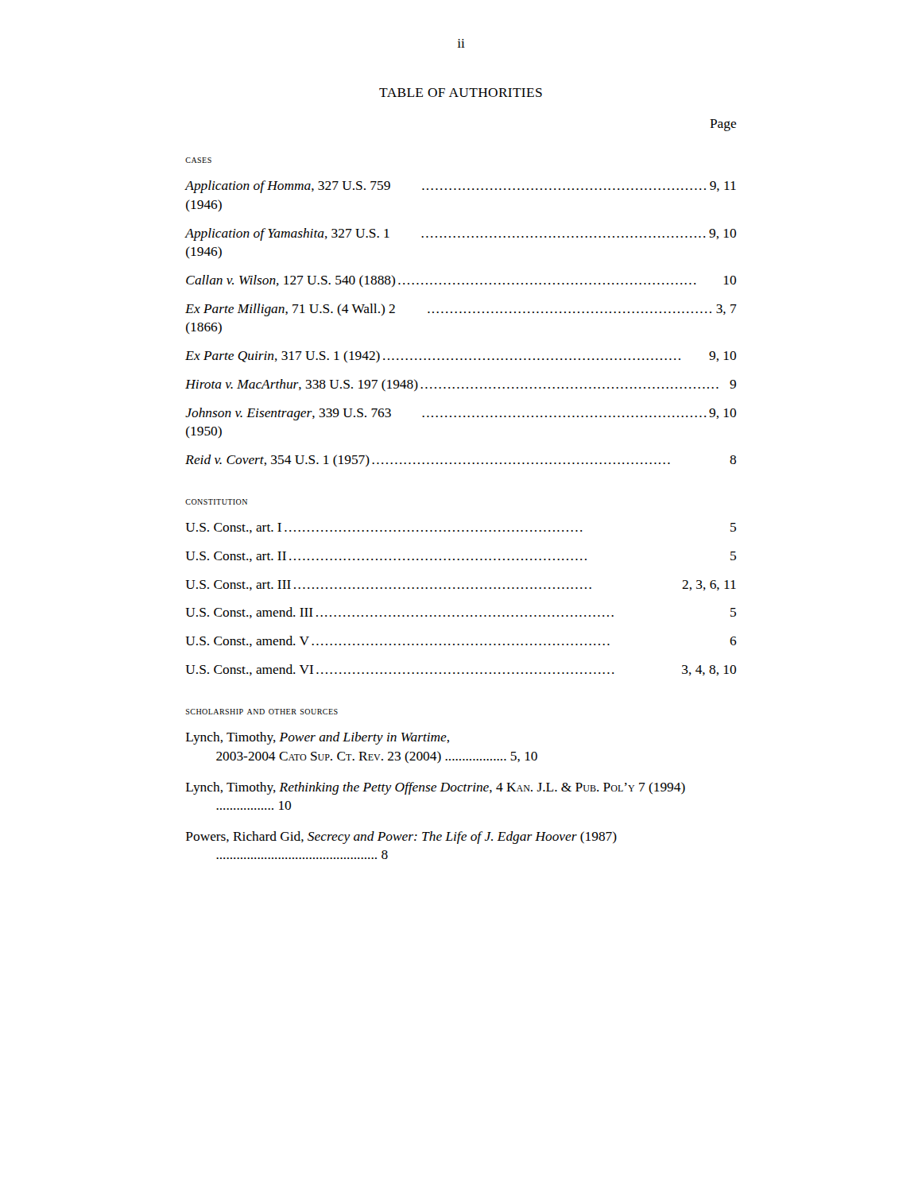ii
TABLE OF AUTHORITIES
Page
Cases
Application of Homma, 327 U.S. 759 (1946) .................................................................. 9, 11
Application of Yamashita, 327 U.S. 1 (1946) .................................................................. 9, 10
Callan v. Wilson, 127 U.S. 540 (1888) .................................................................. 10
Ex Parte Milligan, 71 U.S. (4 Wall.) 2 (1866) .................................................................. 3, 7
Ex Parte Quirin, 317 U.S. 1 (1942) .................................................................. 9, 10
Hirota v. MacArthur, 338 U.S. 197 (1948) .................................................................. 9
Johnson v. Eisentrager, 339 U.S. 763 (1950) .................................................................. 9, 10
Reid v. Covert, 354 U.S. 1 (1957) .................................................................. 8
Constitution
U.S. Const., art. I .................................................................. 5
U.S. Const., art. II .................................................................. 5
U.S. Const., art. III .................................................................. 2, 3, 6, 11
U.S. Const., amend. III .................................................................. 5
U.S. Const., amend. V .................................................................. 6
U.S. Const., amend. VI .................................................................. 3, 4, 8, 10
Scholarship and Other Sources
Lynch, Timothy, Power and Liberty in Wartime, 2003-2004 Cato Sup. Ct. Rev. 23 (2004) .................. 5, 10
Lynch, Timothy, Rethinking the Petty Offense Doctrine, 4 Kan. J.L. & Pub. Pol’y 7 (1994) ................. 10
Powers, Richard Gid, Secrecy and Power: The Life of J. Edgar Hoover (1987) ............................................... 8